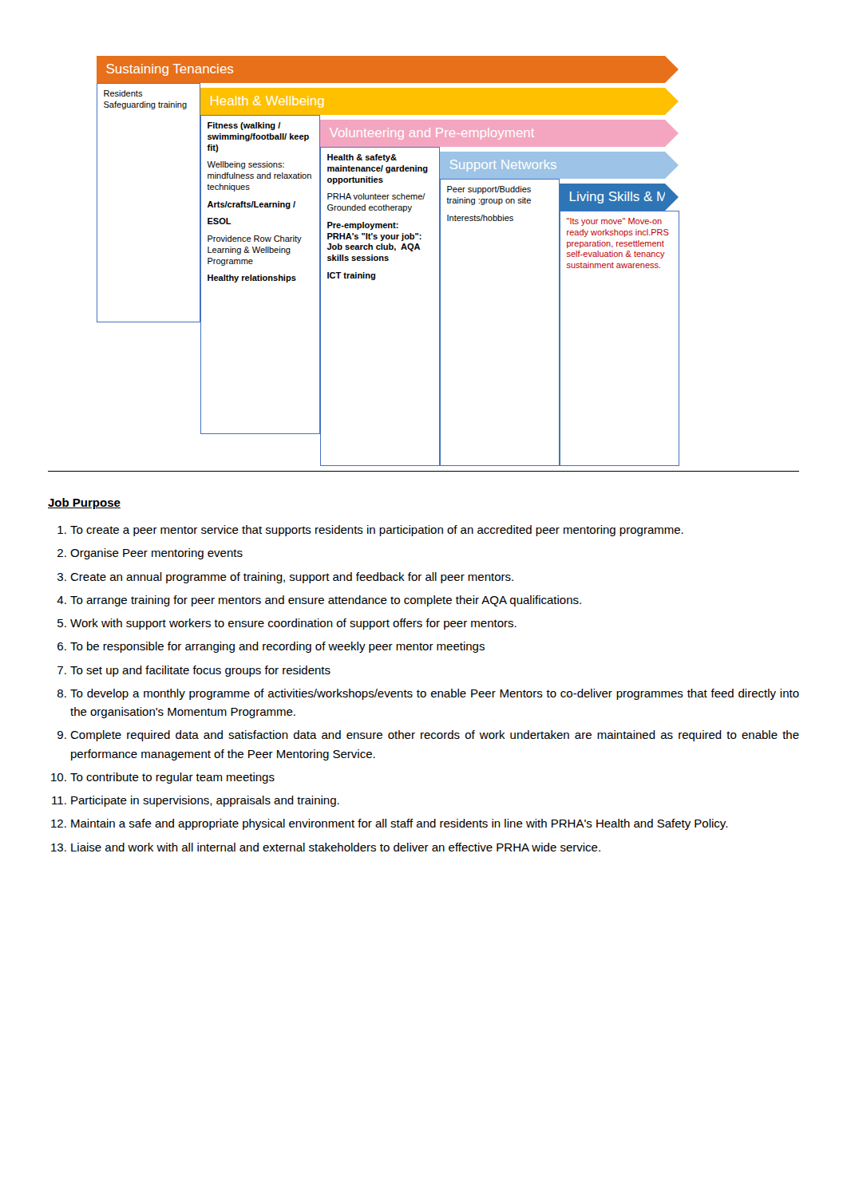Sustaining Tenancies
Health & Wellbeing
Volunteering and Pre-employment
Support Networks
Living Skills & Move on
Residents Safeguarding training
Fitness (walking / swimming/football/ keep fit)
Wellbeing sessions: mindfulness and relaxation techniques
Arts/crafts/Learning /
ESOL
Providence Row Charity Learning & Wellbeing Programme
Healthy relationships
Health & safety& maintenance/ gardening opportunities
PRHA volunteer scheme/ Grounded ecotherapy
Pre-employment: PRHA's "It's your job": Job search club, AQA skills sessions
ICT training
Peer support/Buddies training :group on site
Interests/hobbies
"Its your move" Move-on ready workshops incl.PRS preparation, resettlement self-evaluation & tenancy sustainment awareness.
Job Purpose
To create a peer mentor service that supports residents in participation of an accredited peer mentoring programme.
Organise Peer mentoring events
Create an annual programme of training, support and feedback for all peer mentors.
To arrange training for peer mentors and ensure attendance to complete their AQA qualifications.
Work with support workers to ensure coordination of support offers for peer mentors.
To be responsible for arranging and recording of weekly peer mentor meetings
To set up and facilitate focus groups for residents
To develop a monthly programme of activities/workshops/events to enable Peer Mentors to co-deliver programmes that feed directly into the organisation's Momentum Programme.
Complete required data and satisfaction data and ensure other records of work undertaken are maintained as required to enable the performance management of the Peer Mentoring Service.
To contribute to regular team meetings
Participate in supervisions, appraisals and training.
Maintain a safe and appropriate physical environment for all staff and residents in line with PRHA's Health and Safety Policy.
Liaise and work with all internal and external stakeholders to deliver an effective PRHA wide service.